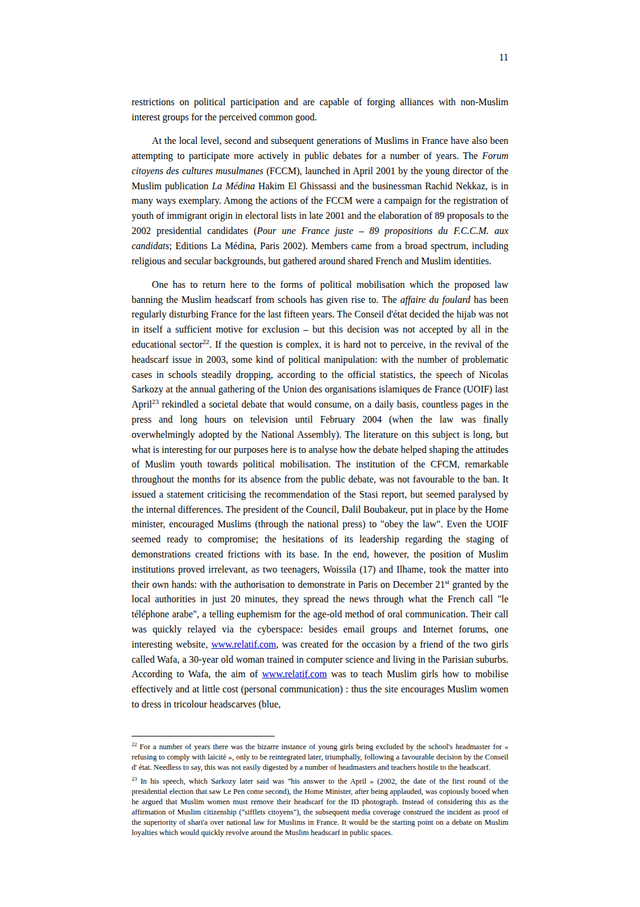11
restrictions on political participation and are capable of forging alliances with non-Muslim interest groups for the perceived common good.
At the local level, second and subsequent generations of Muslims in France have also been attempting to participate more actively in public debates for a number of years. The Forum citoyens des cultures musulmanes (FCCM), launched in April 2001 by the young director of the Muslim publication La Médina Hakim El Ghissassi and the businessman Rachid Nekkaz, is in many ways exemplary. Among the actions of the FCCM were a campaign for the registration of youth of immigrant origin in electoral lists in late 2001 and the elaboration of 89 proposals to the 2002 presidential candidates (Pour une France juste – 89 propositions du F.C.C.M. aux candidats; Editions La Médina, Paris 2002). Members came from a broad spectrum, including religious and secular backgrounds, but gathered around shared French and Muslim identities.
One has to return here to the forms of political mobilisation which the proposed law banning the Muslim headscarf from schools has given rise to. The affaire du foulard has been regularly disturbing France for the last fifteen years. The Conseil d'état decided the hijab was not in itself a sufficient motive for exclusion – but this decision was not accepted by all in the educational sector22. If the question is complex, it is hard not to perceive, in the revival of the headscarf issue in 2003, some kind of political manipulation: with the number of problematic cases in schools steadily dropping, according to the official statistics, the speech of Nicolas Sarkozy at the annual gathering of the Union des organisations islamiques de France (UOIF) last April23 rekindled a societal debate that would consume, on a daily basis, countless pages in the press and long hours on television until February 2004 (when the law was finally overwhelmingly adopted by the National Assembly). The literature on this subject is long, but what is interesting for our purposes here is to analyse how the debate helped shaping the attitudes of Muslim youth towards political mobilisation. The institution of the CFCM, remarkable throughout the months for its absence from the public debate, was not favourable to the ban. It issued a statement criticising the recommendation of the Stasi report, but seemed paralysed by the internal differences. The president of the Council, Dalil Boubakeur, put in place by the Home minister, encouraged Muslims (through the national press) to "obey the law". Even the UOIF seemed ready to compromise; the hesitations of its leadership regarding the staging of demonstrations created frictions with its base. In the end, however, the position of Muslim institutions proved irrelevant, as two teenagers, Woissila (17) and Ilhame, took the matter into their own hands: with the authorisation to demonstrate in Paris on December 21st granted by the local authorities in just 20 minutes, they spread the news through what the French call "le téléphone arabe", a telling euphemism for the age-old method of oral communication. Their call was quickly relayed via the cyberspace: besides email groups and Internet forums, one interesting website, www.relatif.com, was created for the occasion by a friend of the two girls called Wafa, a 30-year old woman trained in computer science and living in the Parisian suburbs. According to Wafa, the aim of www.relatif.com was to teach Muslim girls how to mobilise effectively and at little cost (personal communication) : thus the site encourages Muslim women to dress in tricolour headscarves (blue,
22 For a number of years there was the bizarre instance of young girls being excluded by the school's headmaster for « refusing to comply with laïcité », only to be reintegrated later, triumphally, following a favourable decision by the Conseil d' état. Needless to say, this was not easily digested by a number of headmasters and teachers hostile to the headscarf.
23 In his speech, which Sarkozy later said was "his answer to the April » (2002, the date of the first round of the presidential election that saw Le Pen come second), the Home Minister, after being applauded, was copiously booed when he argued that Muslim women must remove their headscarf for the ID photograph. Instead of considering this as the affirmation of Muslim citizenship ("sifflets citoyens"), the subsequent media coverage construed the incident as proof of the superiority of shari'a over national law for Muslims in France. It would be the starting point on a debate on Muslim loyalties which would quickly revolve around the Muslim headscarf in public spaces.